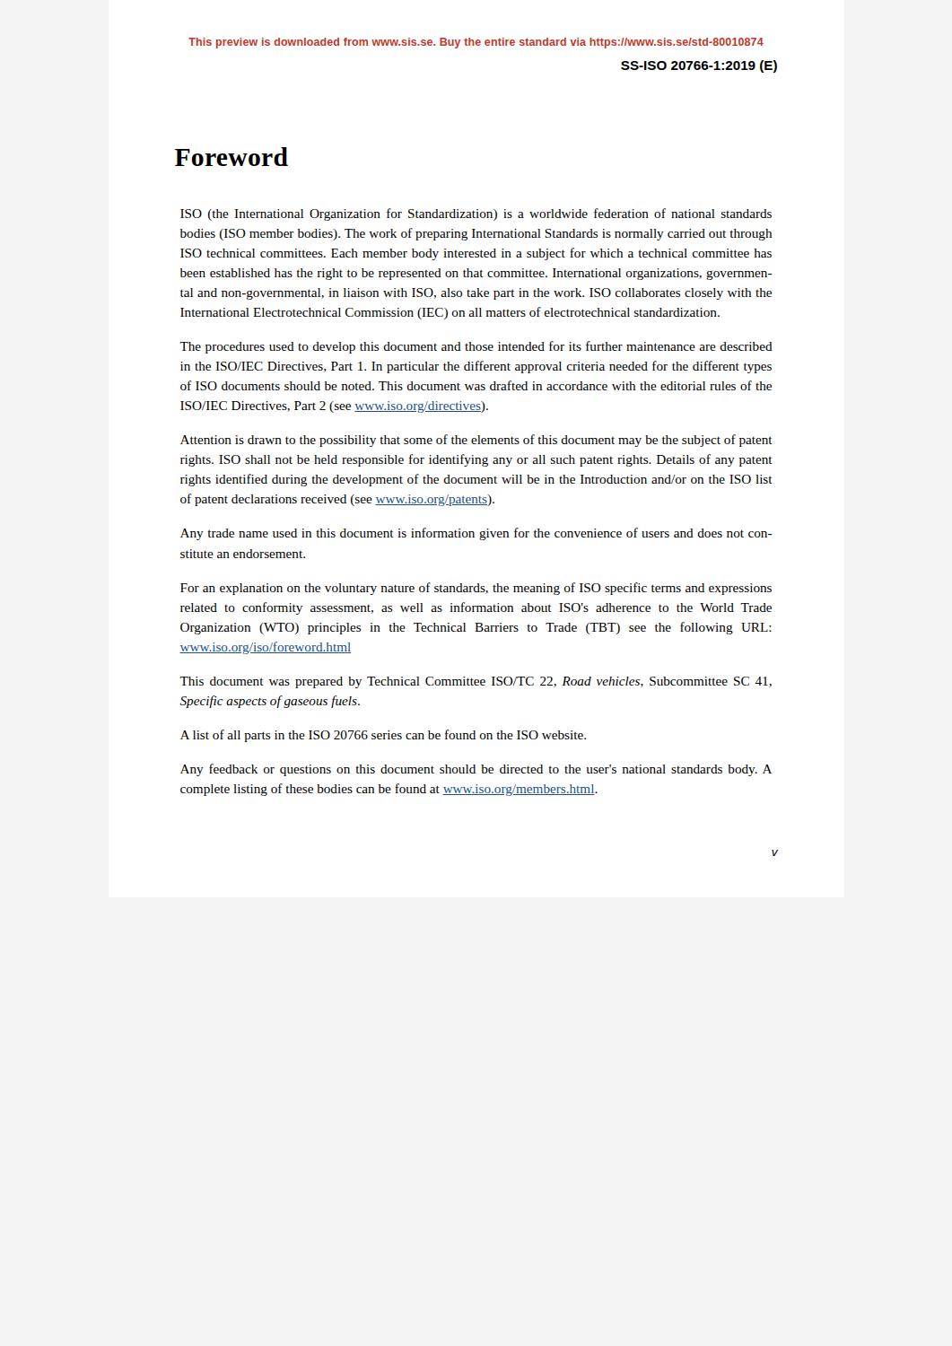This preview is downloaded from www.sis.se. Buy the entire standard via https://www.sis.se/std-80010874
SS-ISO 20766-1:2019 (E)
Foreword
ISO (the International Organization for Standardization) is a worldwide federation of national standards bodies (ISO member bodies). The work of preparing International Standards is normally carried out through ISO technical committees. Each member body interested in a subject for which a technical committee has been established has the right to be represented on that committee. International organizations, governmental and non-governmental, in liaison with ISO, also take part in the work. ISO collaborates closely with the International Electrotechnical Commission (IEC) on all matters of electrotechnical standardization.
The procedures used to develop this document and those intended for its further maintenance are described in the ISO/IEC Directives, Part 1. In particular the different approval criteria needed for the different types of ISO documents should be noted. This document was drafted in accordance with the editorial rules of the ISO/IEC Directives, Part 2 (see www.iso.org/directives).
Attention is drawn to the possibility that some of the elements of this document may be the subject of patent rights. ISO shall not be held responsible for identifying any or all such patent rights. Details of any patent rights identified during the development of the document will be in the Introduction and/or on the ISO list of patent declarations received (see www.iso.org/patents).
Any trade name used in this document is information given for the convenience of users and does not constitute an endorsement.
For an explanation on the voluntary nature of standards, the meaning of ISO specific terms and expressions related to conformity assessment, as well as information about ISO's adherence to the World Trade Organization (WTO) principles in the Technical Barriers to Trade (TBT) see the following URL: www.iso.org/iso/foreword.html
This document was prepared by Technical Committee ISO/TC 22, Road vehicles, Subcommittee SC 41, Specific aspects of gaseous fuels.
A list of all parts in the ISO 20766 series can be found on the ISO website.
Any feedback or questions on this document should be directed to the user's national standards body. A complete listing of these bodies can be found at www.iso.org/members.html.
v